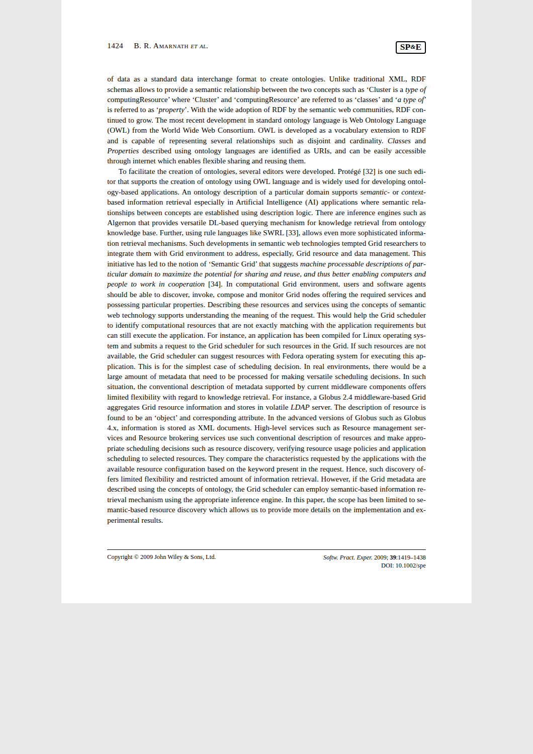1424 B. R. Amarnath et al.
SP&E
of data as a standard data interchange format to create ontologies. Unlike traditional XML, RDF schemas allows to provide a semantic relationship between the two concepts such as ‘Cluster is a type of computingResource’ where ‘Cluster’ and ‘computingResource’ are referred to as ‘classes’ and ‘a type of’ is referred to as ‘property’. With the wide adoption of RDF by the semantic web communities, RDF continued to grow. The most recent development in standard ontology language is Web Ontology Language (OWL) from the World Wide Web Consortium. OWL is developed as a vocabulary extension to RDF and is capable of representing several relationships such as disjoint and cardinality. Classes and Properties described using ontology languages are identified as URIs, and can be easily accessible through internet which enables flexible sharing and reusing them.
To facilitate the creation of ontologies, several editors were developed. Protégé [32] is one such editor that supports the creation of ontology using OWL language and is widely used for developing ontology-based applications. An ontology description of a particular domain supports semantic- or context-based information retrieval especially in Artificial Intelligence (AI) applications where semantic relationships between concepts are established using description logic. There are inference engines such as Algernon that provides versatile DL-based querying mechanism for knowledge retrieval from ontology knowledge base. Further, using rule languages like SWRL [33], allows even more sophisticated information retrieval mechanisms. Such developments in semantic web technologies tempted Grid researchers to integrate them with Grid environment to address, especially, Grid resource and data management. This initiative has led to the notion of ‘Semantic Grid’ that suggests machine processable descriptions of particular domain to maximize the potential for sharing and reuse, and thus better enabling computers and people to work in cooperation [34]. In computational Grid environment, users and software agents should be able to discover, invoke, compose and monitor Grid nodes offering the required services and possessing particular properties. Describing these resources and services using the concepts of semantic web technology supports understanding the meaning of the request. This would help the Grid scheduler to identify computational resources that are not exactly matching with the application requirements but can still execute the application. For instance, an application has been compiled for Linux operating system and submits a request to the Grid scheduler for such resources in the Grid. If such resources are not available, the Grid scheduler can suggest resources with Fedora operating system for executing this application. This is for the simplest case of scheduling decision. In real environments, there would be a large amount of metadata that need to be processed for making versatile scheduling decisions. In such situation, the conventional description of metadata supported by current middleware components offers limited flexibility with regard to knowledge retrieval. For instance, a Globus 2.4 middleware-based Grid aggregates Grid resource information and stores in volatile LDAP server. The description of resource is found to be an ‘object’ and corresponding attribute. In the advanced versions of Globus such as Globus 4.x, information is stored as XML documents. High-level services such as Resource management services and Resource brokering services use such conventional description of resources and make appropriate scheduling decisions such as resource discovery, verifying resource usage policies and application scheduling to selected resources. They compare the characteristics requested by the applications with the available resource configuration based on the keyword present in the request. Hence, such discovery offers limited flexibility and restricted amount of information retrieval. However, if the Grid metadata are described using the concepts of ontology, the Grid scheduler can employ semantic-based information retrieval mechanism using the appropriate inference engine. In this paper, the scope has been limited to semantic-based resource discovery which allows us to provide more details on the implementation and experimental results.
Copyright © 2009 John Wiley & Sons, Ltd.
Softw. Pract. Exper. 2009; 39:1419–1438
DOI: 10.1002/spe